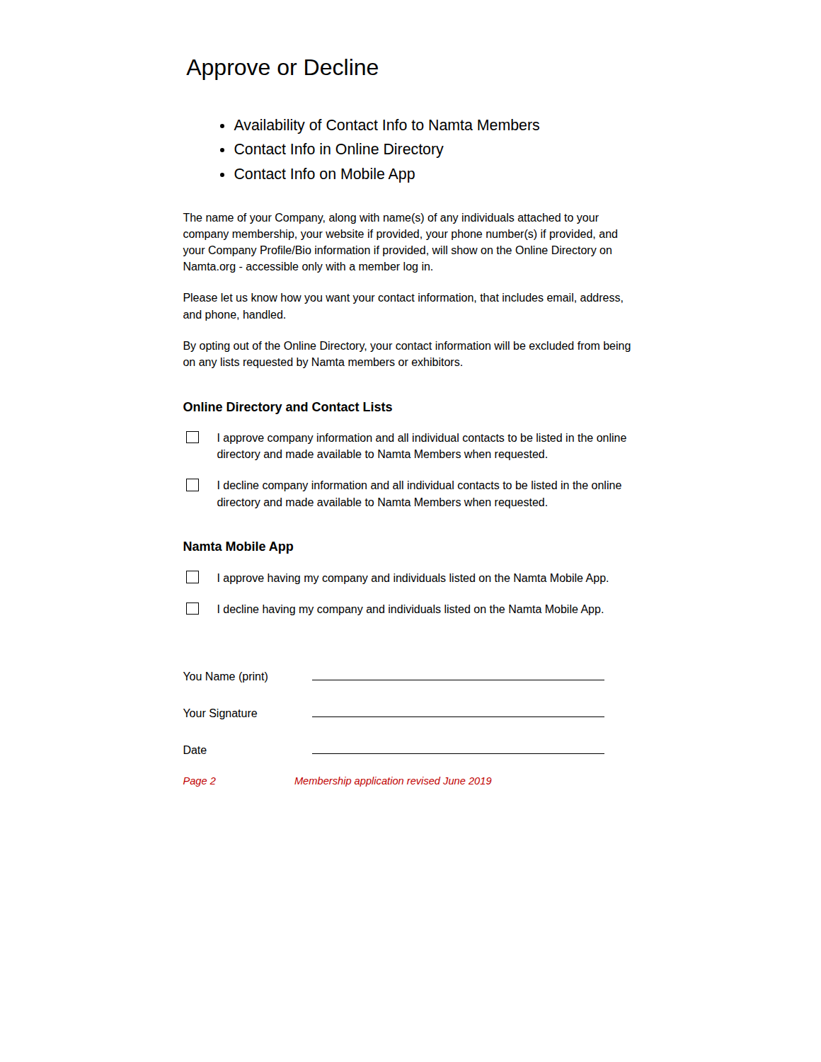Approve or Decline
Availability of Contact Info to Namta Members
Contact Info in Online Directory
Contact Info on Mobile App
The name of your Company, along with name(s) of any individuals attached to your company membership, your website if provided, your phone number(s) if provided, and your Company Profile/Bio information if provided, will show on the Online Directory on Namta.org - accessible only with a member log in.
Please let us know how you want your contact information, that includes email, address, and phone, handled.
By opting out of the Online Directory, your contact information will be excluded from being on any lists requested by Namta members or exhibitors.
Online Directory and Contact Lists
I approve company information and all individual contacts to be listed in the online directory and made available to Namta Members when requested.
I decline company information and all individual contacts to be listed in the online directory and made available to Namta Members when requested.
Namta Mobile App
I approve having my company and individuals listed on the Namta Mobile App.
I decline having my company and individuals listed on the Namta Mobile App.
You Name (print)
Your Signature
Date
Page 2 Membership application revised June 2019